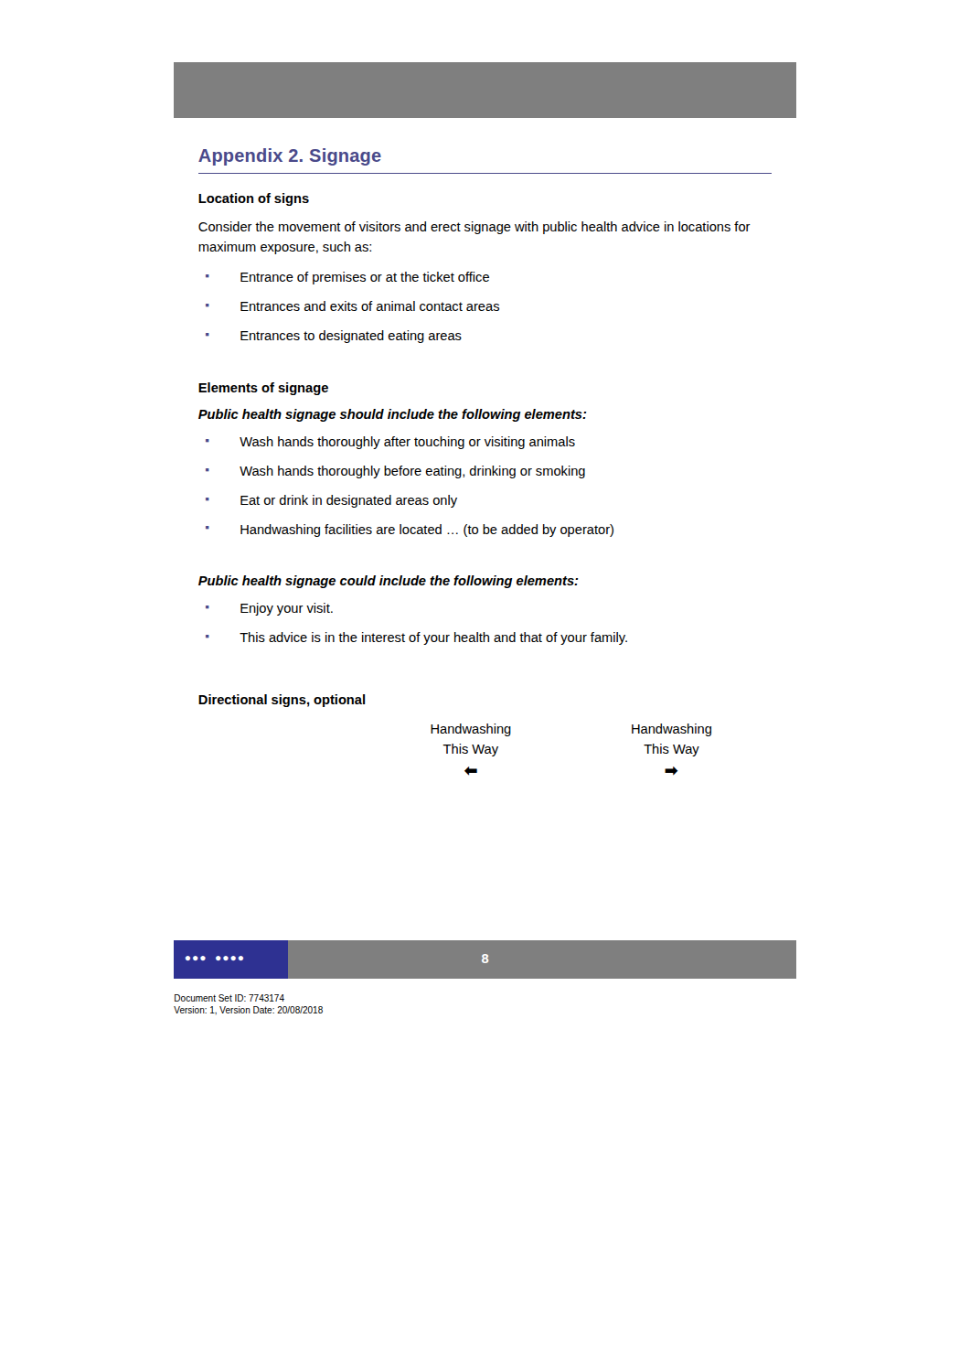Appendix 2. Signage
Location of signs
Consider the movement of visitors and erect signage with public health advice in locations for maximum exposure, such as:
Entrance of premises or at the ticket office
Entrances and exits of animal contact areas
Entrances to designated eating areas
Elements of signage
Public health signage should include the following elements:
Wash hands thoroughly after touching or visiting animals
Wash hands thoroughly before eating, drinking or smoking
Eat or drink in designated areas only
Handwashing facilities are located … (to be added by operator)
Public health signage could include the following elements:
Enjoy your visit.
This advice is in the interest of your health and that of your family.
Directional signs, optional
| | Handwashing | Handwashing |
| | This Way | This Way |
| | ⬅ | ➡ |
●●● ●●●●
8
Document Set ID: 7743174
Version: 1, Version Date: 20/08/2018